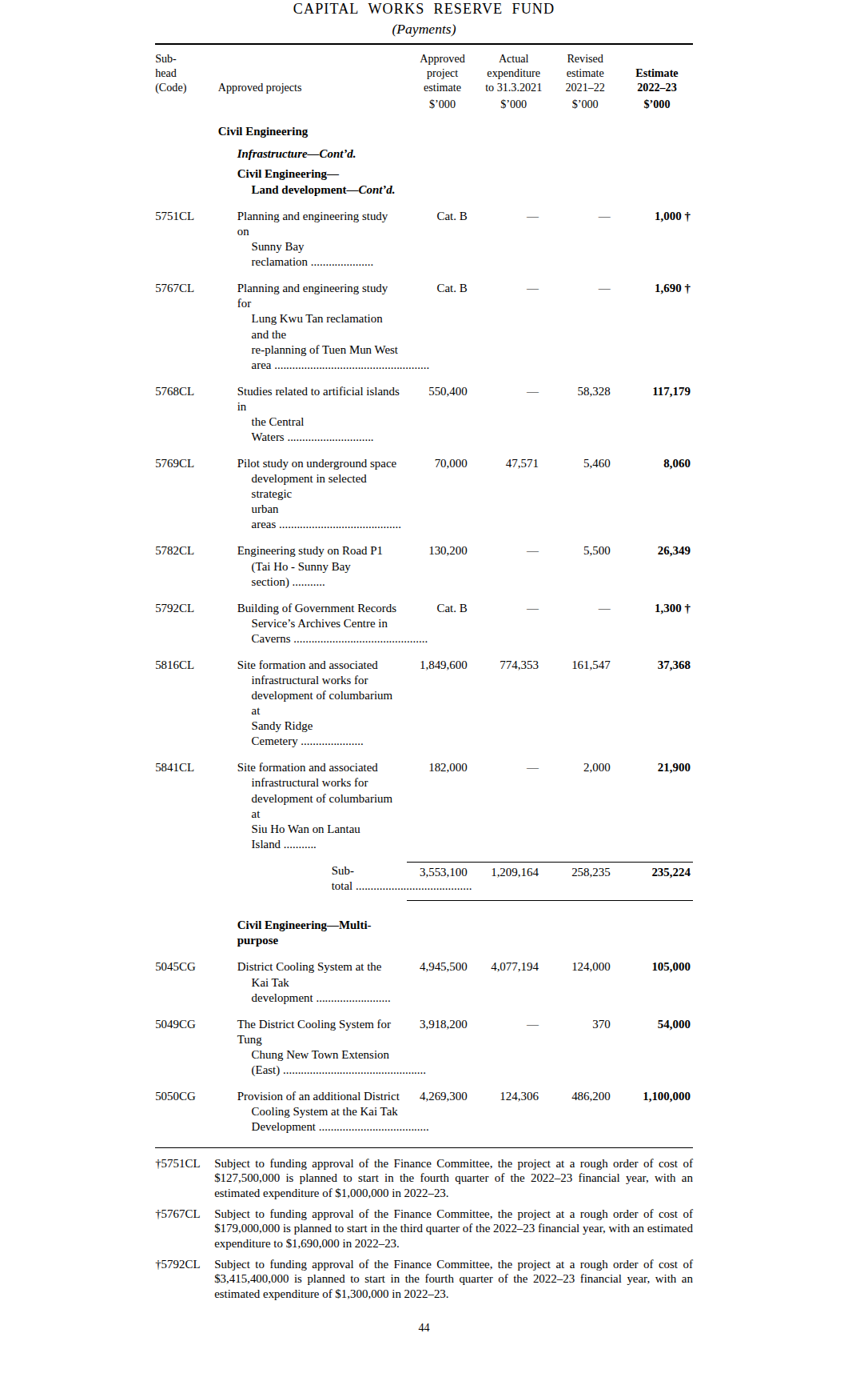CAPITAL WORKS RESERVE FUND
(Payments)
| Sub- head (Code) | Approved projects | Approved project estimate | Actual expenditure to 31.3.2021 | Revised estimate 2021–22 | Estimate 2022–23 |
| --- | --- | --- | --- | --- | --- |
| | | $’000 | $’000 | $’000 | $’000 |
| | Civil Engineering | | | | |
| | Infrastructure— Cont’d. | | | | |
| | Civil Engineering— Land development— Cont’d. | | | | |
| 5751CL | Planning and engineering study on Sunny Bay reclamation ..................... | Cat. B | — | — | 1,000 † |
| 5767CL | Planning and engineering study for Lung Kwu Tan reclamation and the re-planning of Tuen Mun West area .................................................... | Cat. B | — | — | 1,690 † |
| 5768CL | Studies related to artificial islands in the Central Waters ............................. | 550,400 | — | 58,328 | 117,179 |
| 5769CL | Pilot study on underground space development in selected strategic urban areas ......................................... | 70,000 | 47,571 | 5,460 | 8,060 |
| 5782CL | Engineering study on Road P1 (Tai Ho - Sunny Bay section) ........... | 130,200 | — | 5,500 | 26,349 |
| 5792CL | Building of Government Records Service’s Archives Centre in Caverns ............................................. | Cat. B | — | — | 1,300 † |
| 5816CL | Site formation and associated infrastructural works for development of columbarium at Sandy Ridge Cemetery ..................... | 1,849,600 | 774,353 | 161,547 | 37,368 |
| 5841CL | Site formation and associated infrastructural works for development of columbarium at Siu Ho Wan on Lantau Island ........... | 182,000 | — | 2,000 | 21,900 |
| | Sub-total ....................................... | 3,553,100 | 1,209,164 | 258,235 | 235,224 |
| | Civil Engineering—Multi-purpose | | | | |
| 5045CG | District Cooling System at the Kai Tak development ......................... | 4,945,500 | 4,077,194 | 124,000 | 105,000 |
| 5049CG | The District Cooling System for Tung Chung New Town Extension (East) ................................................ | 3,918,200 | — | 370 | 54,000 |
| 5050CG | Provision of an additional District Cooling System at the Kai Tak Development ..................................... | 4,269,300 | 124,306 | 486,200 | 1,100,000 |
| †5751CL | Subject to funding approval of the Finance Committee, the project at a rough order of cost of $127,500,000 is planned to start in the fourth quarter of the 2022–23 financial year, with an estimated expenditure of $1,000,000 in 2022–23. |
| †5767CL | Subject to funding approval of the Finance Committee, the project at a rough order of cost of $179,000,000 is planned to start in the third quarter of the 2022–23 financial year, with an estimated expenditure to $1,690,000 in 2022–23. |
| †5792CL | Subject to funding approval of the Finance Committee, the project at a rough order of cost of $3,415,400,000 is planned to start in the fourth quarter of the 2022–23 financial year, with an estimated expenditure of $1,300,000 in 2022–23. |
44